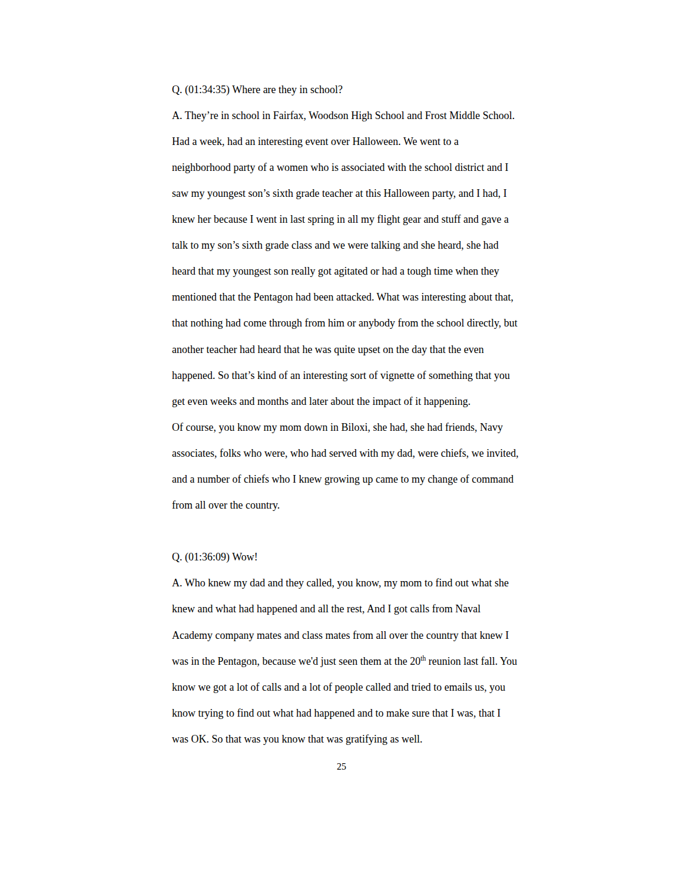Q. (01:34:35) Where are they in school?
A. They’re in school in Fairfax, Woodson High School and Frost Middle School. Had a week, had an interesting event over Halloween. We went to a neighborhood party of a women who is associated with the school district and I saw my youngest son’s sixth grade teacher at this Halloween party, and I had, I knew her because I went in last spring in all my flight gear and stuff and gave a talk to my son’s sixth grade class and we were talking and she heard, she had heard that my youngest son really got agitated or had a tough time when they mentioned that the Pentagon had been attacked. What was interesting about that, that nothing had come through from him or anybody from the school directly, but another teacher had heard that he was quite upset on the day that the even happened. So that’s kind of an interesting sort of vignette of something that you get even weeks and months and later about the impact of it happening.
Of course, you know my mom down in Biloxi, she had, she had friends, Navy associates, folks who were, who had served with my dad, were chiefs, we invited, and a number of chiefs who I knew growing up came to my change of command from all over the country.
Q. (01:36:09) Wow!
A. Who knew my dad and they called, you know, my mom to find out what she knew and what had happened and all the rest, And I got calls from Naval Academy company mates and class mates from all over the country that knew I was in the Pentagon, because we'd just seen them at the 20th reunion last fall. You know we got a lot of calls and a lot of people called and tried to emails us, you know trying to find out what had happened and to make sure that I was, that I was OK. So that was you know that was gratifying as well.
25